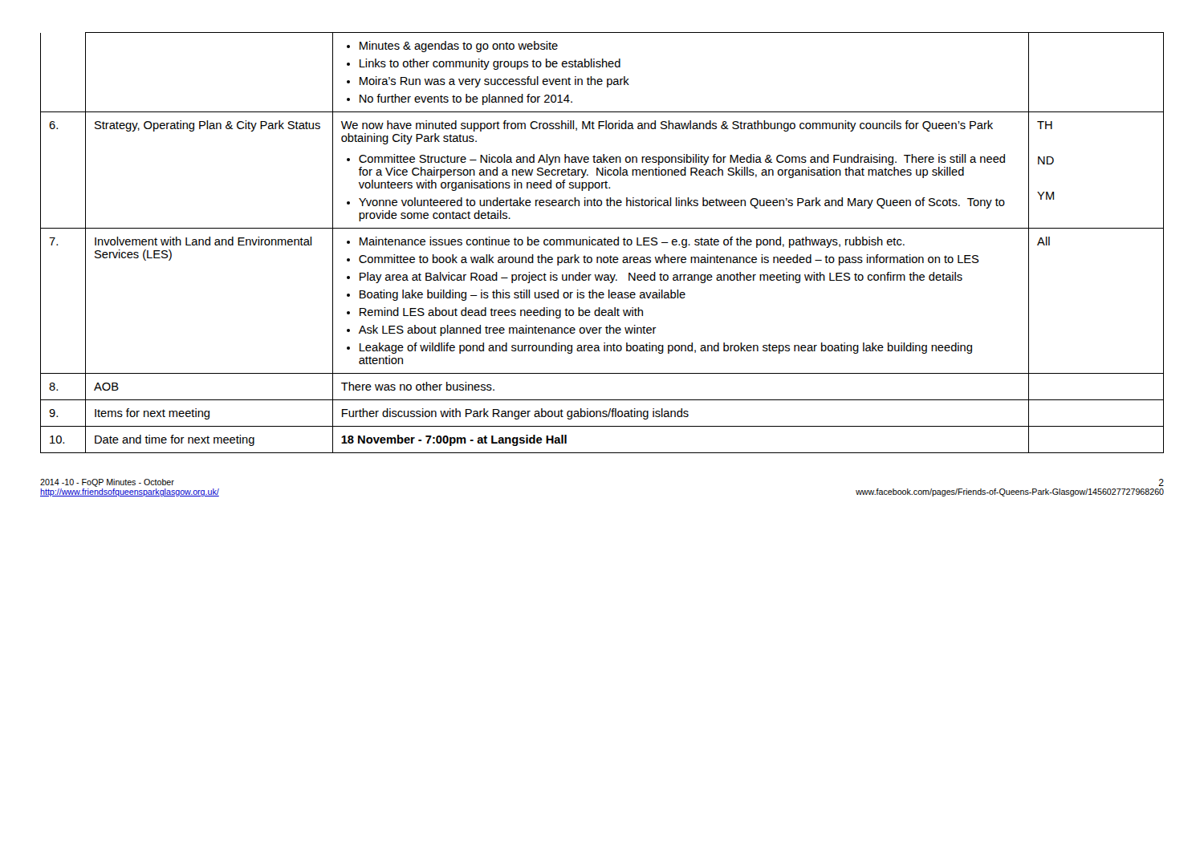| | | Minutes & agendas to go onto website Links to other community groups to be established Moira’s Run was a very successful event in the park No further events to be planned for 2014. | |
| 6. | Strategy, Operating Plan & City Park Status | We now have minuted support from Crosshill, Mt Florida and Shawlands & Strathbungo community councils for Queen’s Park obtaining City Park status. Committee Structure – Nicola and Alyn have taken on responsibility for Media & Coms and Fundraising. There is still a need for a Vice Chairperson and a new Secretary. Nicola mentioned Reach Skills, an organisation that matches up skilled volunteers with organisations in need of support. Yvonne volunteered to undertake research into the historical links between Queen’s Park and Mary Queen of Scots. Tony to provide some contact details. | TH ND YM |
| 7. | Involvement with Land and Environmental Services (LES) | Maintenance issues continue to be communicated to LES – e.g. state of the pond, pathways, rubbish etc. Committee to book a walk around the park to note areas where maintenance is needed – to pass information on to LES Play area at Balvicar Road – project is under way. Need to arrange another meeting with LES to confirm the details Boating lake building – is this still used or is the lease available Remind LES about dead trees needing to be dealt with Ask LES about planned tree maintenance over the winter Leakage of wildlife pond and surrounding area into boating pond, and broken steps near boating lake building needing attention | All |
| 8. | AOB | There was no other business. | |
| 9. | Items for next meeting | Further discussion with Park Ranger about gabions/floating islands | |
| 10. | Date and time for next meeting | 18 November - 7:00pm - at Langside Hall | |
2
2014 -10 - FoQP Minutes - October
http://www.friendsofqueensparkglasgow.org.uk/
www.facebook.com/pages/Friends-of-Queens-Park-Glasgow/1456027727968260